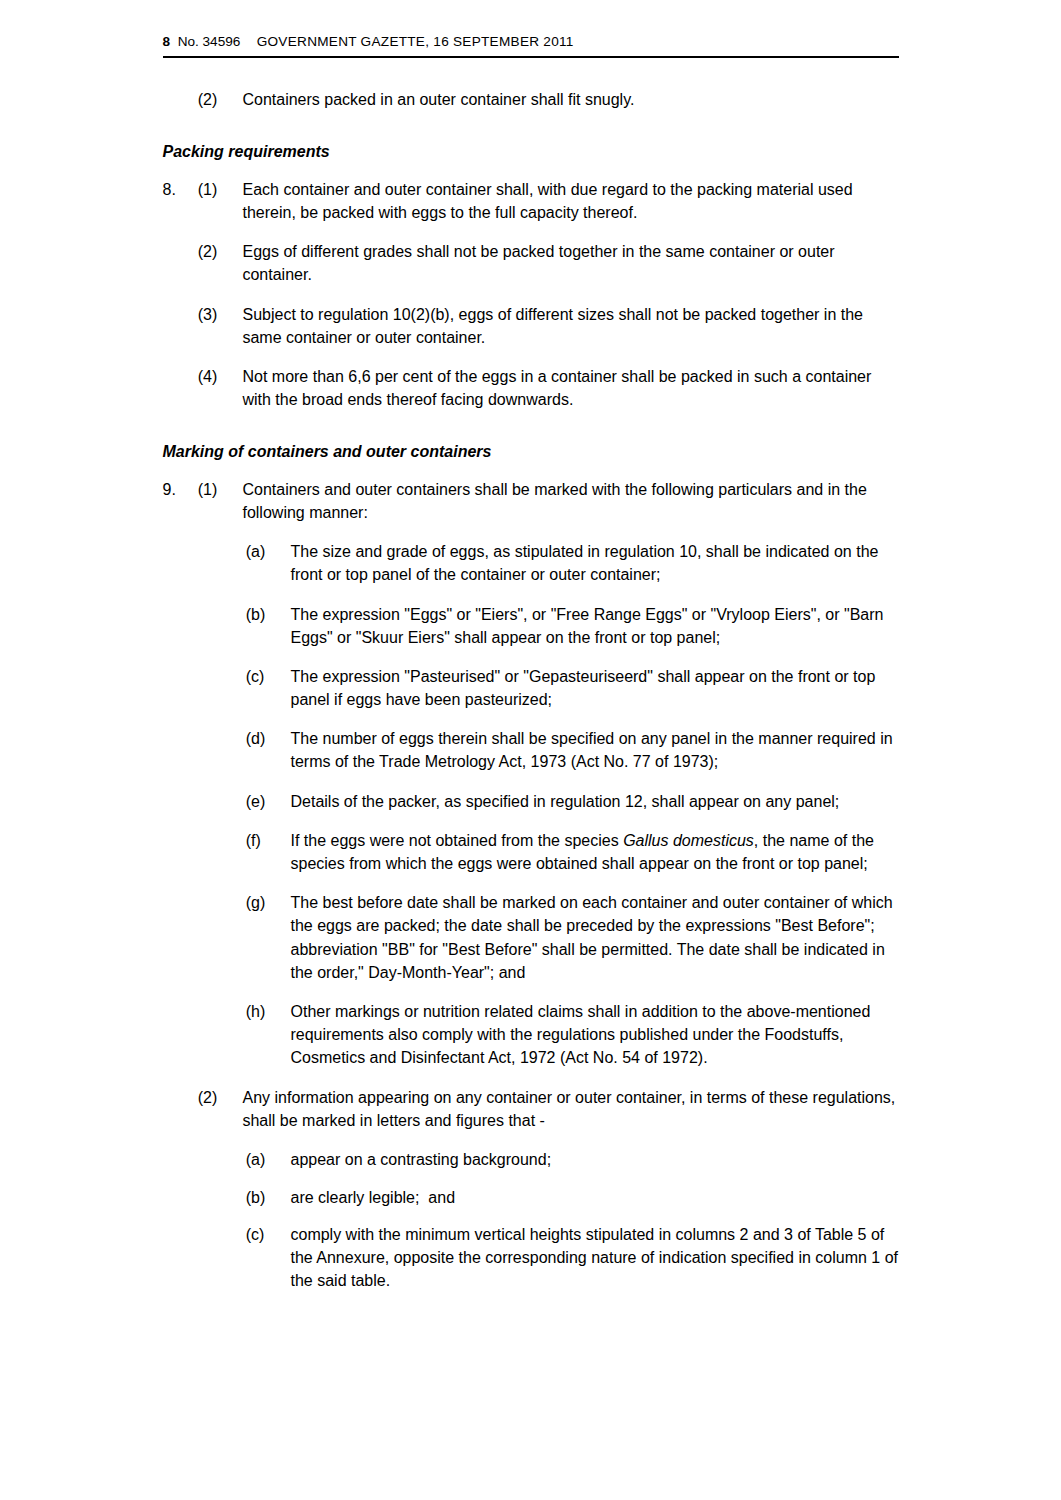8 No. 34596 GOVERNMENT GAZETTE, 16 SEPTEMBER 2011
(2) Containers packed in an outer container shall fit snugly.
Packing requirements
8. (1) Each container and outer container shall, with due regard to the packing material used therein, be packed with eggs to the full capacity thereof.
(2) Eggs of different grades shall not be packed together in the same container or outer container.
(3) Subject to regulation 10(2)(b), eggs of different sizes shall not be packed together in the same container or outer container.
(4) Not more than 6,6 per cent of the eggs in a container shall be packed in such a container with the broad ends thereof facing downwards.
Marking of containers and outer containers
9. (1) Containers and outer containers shall be marked with the following particulars and in the following manner:
(a) The size and grade of eggs, as stipulated in regulation 10, shall be indicated on the front or top panel of the container or outer container;
(b) The expression "Eggs" or "Eiers", or "Free Range Eggs" or "Vryloop Eiers", or "Barn Eggs" or "Skuur Eiers" shall appear on the front or top panel;
(c) The expression "Pasteurised" or "Gepasteuriseerd" shall appear on the front or top panel if eggs have been pasteurized;
(d) The number of eggs therein shall be specified on any panel in the manner required in terms of the Trade Metrology Act, 1973 (Act No. 77 of 1973);
(e) Details of the packer, as specified in regulation 12, shall appear on any panel;
(f) If the eggs were not obtained from the species Gallus domesticus, the name of the species from which the eggs were obtained shall appear on the front or top panel;
(g) The best before date shall be marked on each container and outer container of which the eggs are packed; the date shall be preceded by the expressions "Best Before"; abbreviation "BB" for "Best Before" shall be permitted. The date shall be indicated in the order," Day-Month-Year"; and
(h) Other markings or nutrition related claims shall in addition to the above-mentioned requirements also comply with the regulations published under the Foodstuffs, Cosmetics and Disinfectant Act, 1972 (Act No. 54 of 1972).
(2) Any information appearing on any container or outer container, in terms of these regulations, shall be marked in letters and figures that -
(a) appear on a contrasting background;
(b) are clearly legible; and
(c) comply with the minimum vertical heights stipulated in columns 2 and 3 of Table 5 of the Annexure, opposite the corresponding nature of indication specified in column 1 of the said table.